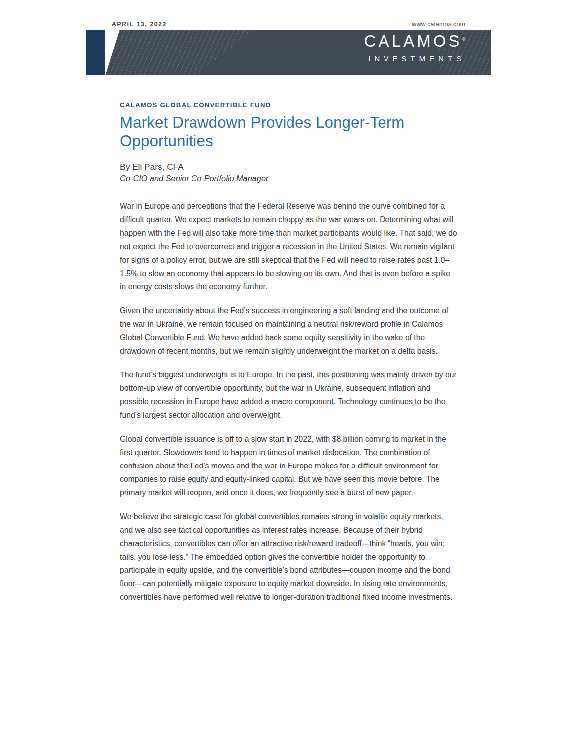APRIL 13, 2022 www.calamos.com
CALAMOS®
INVESTMENTS
Calamos Global Convertible Fund
Market Drawdown Provides Longer-Term Opportunities
By Eli Pars, CFA
Co-CIO and Senior Co-Portfolio Manager
War in Europe and perceptions that the Federal Reserve was behind the curve combined for a difficult quarter. We expect markets to remain choppy as the war wears on. Determining what will happen with the Fed will also take more time than market participants would like. That said, we do not expect the Fed to overcorrect and trigger a recession in the United States. We remain vigilant for signs of a policy error, but we are still skeptical that the Fed will need to raise rates past 1.0–1.5% to slow an economy that appears to be slowing on its own. And that is even before a spike in energy costs slows the economy further.
Given the uncertainty about the Fed’s success in engineering a soft landing and the outcome of the war in Ukraine, we remain focused on maintaining a neutral risk/reward profile in Calamos Global Convertible Fund. We have added back some equity sensitivity in the wake of the drawdown of recent months, but we remain slightly underweight the market on a delta basis.
The fund’s biggest underweight is to Europe. In the past, this positioning was mainly driven by our bottom-up view of convertible opportunity, but the war in Ukraine, subsequent inflation and possible recession in Europe have added a macro component. Technology continues to be the fund’s largest sector allocation and overweight.
Global convertible issuance is off to a slow start in 2022, with $8 billion coming to market in the first quarter. Slowdowns tend to happen in times of market dislocation. The combination of confusion about the Fed’s moves and the war in Europe makes for a difficult environment for companies to raise equity and equity-linked capital. But we have seen this movie before. The primary market will reopen, and once it does, we frequently see a burst of new paper.
We believe the strategic case for global convertibles remains strong in volatile equity markets, and we also see tactical opportunities as interest rates increase. Because of their hybrid characteristics, convertibles can offer an attractive risk/reward tradeoff—think “heads, you win; tails, you lose less.” The embedded option gives the convertible holder the opportunity to participate in equity upside, and the convertible’s bond attributes—coupon income and the bond floor—can potentially mitigate exposure to equity market downside. In rising rate environments, convertibles have performed well relative to longer-duration traditional fixed income investments.